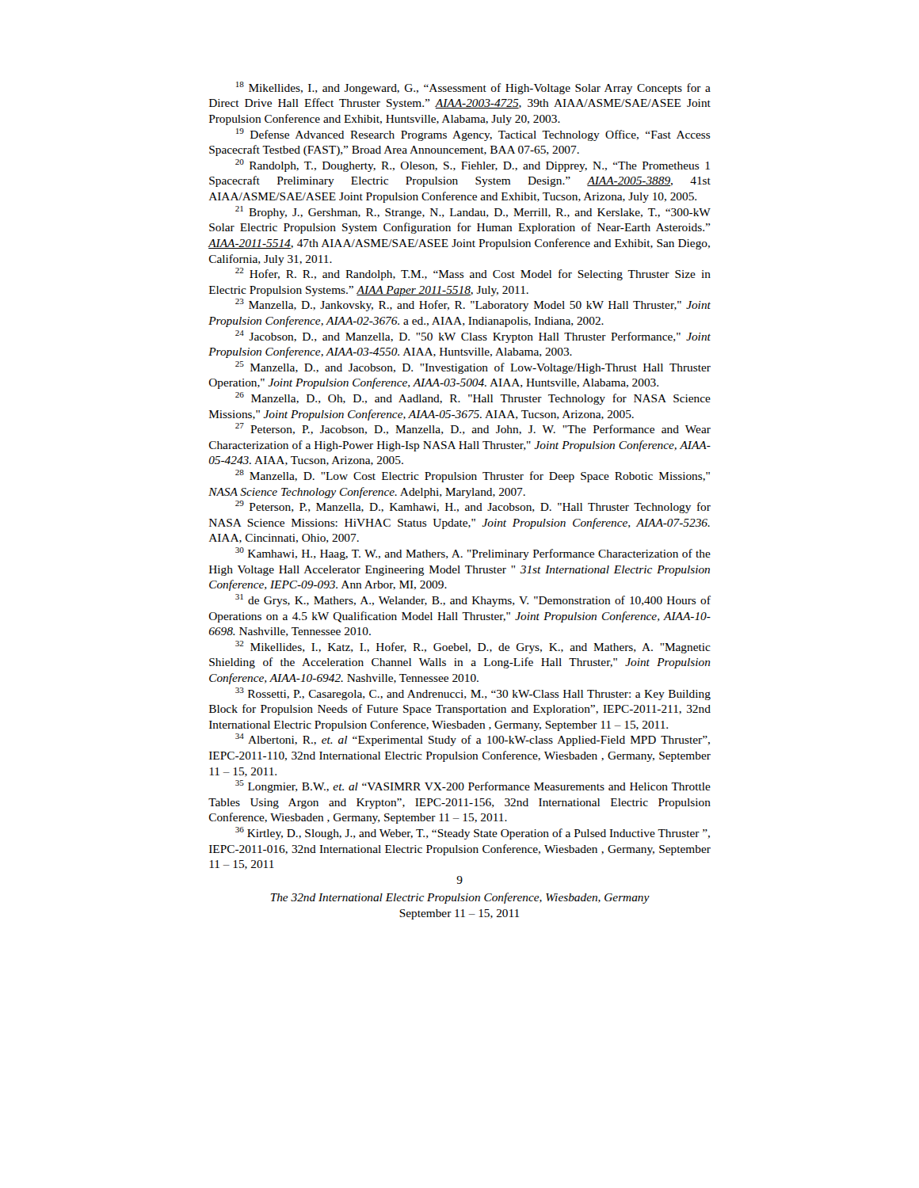18 Mikellides, I., and Jongeward, G., “Assessment of High-Voltage Solar Array Concepts for a Direct Drive Hall Effect Thruster System.” AIAA-2003-4725, 39th AIAA/ASME/SAE/ASEE Joint Propulsion Conference and Exhibit, Huntsville, Alabama, July 20, 2003.
19 Defense Advanced Research Programs Agency, Tactical Technology Office, “Fast Access Spacecraft Testbed (FAST),” Broad Area Announcement, BAA 07-65, 2007.
20 Randolph, T., Dougherty, R., Oleson, S., Fiehler, D., and Dipprey, N., “The Prometheus 1 Spacecraft Preliminary Electric Propulsion System Design.” AIAA-2005-3889, 41st AIAA/ASME/SAE/ASEE Joint Propulsion Conference and Exhibit, Tucson, Arizona, July 10, 2005.
21 Brophy, J., Gershman, R., Strange, N., Landau, D., Merrill, R., and Kerslake, T., “300-kW Solar Electric Propulsion System Configuration for Human Exploration of Near-Earth Asteroids.” AIAA-2011-5514, 47th AIAA/ASME/SAE/ASEE Joint Propulsion Conference and Exhibit, San Diego, California, July 31, 2011.
22 Hofer, R. R., and Randolph, T.M., “Mass and Cost Model for Selecting Thruster Size in Electric Propulsion Systems.” AIAA Paper 2011-5518, July, 2011.
23 Manzella, D., Jankovsky, R., and Hofer, R. "Laboratory Model 50 kW Hall Thruster," Joint Propulsion Conference, AIAA-02-3676. a ed., AIAA, Indianapolis, Indiana, 2002.
24 Jacobson, D., and Manzella, D. "50 kW Class Krypton Hall Thruster Performance," Joint Propulsion Conference, AIAA-03-4550. AIAA, Huntsville, Alabama, 2003.
25 Manzella, D., and Jacobson, D. "Investigation of Low-Voltage/High-Thrust Hall Thruster Operation," Joint Propulsion Conference, AIAA-03-5004. AIAA, Huntsville, Alabama, 2003.
26 Manzella, D., Oh, D., and Aadland, R. "Hall Thruster Technology for NASA Science Missions," Joint Propulsion Conference, AIAA-05-3675. AIAA, Tucson, Arizona, 2005.
27 Peterson, P., Jacobson, D., Manzella, D., and John, J. W. "The Performance and Wear Characterization of a High-Power High-Isp NASA Hall Thruster," Joint Propulsion Conference, AIAA-05-4243. AIAA, Tucson, Arizona, 2005.
28 Manzella, D. "Low Cost Electric Propulsion Thruster for Deep Space Robotic Missions," NASA Science Technology Conference. Adelphi, Maryland, 2007.
29 Peterson, P., Manzella, D., Kamhawi, H., and Jacobson, D. "Hall Thruster Technology for NASA Science Missions: HiVHAC Status Update," Joint Propulsion Conference, AIAA-07-5236. AIAA, Cincinnati, Ohio, 2007.
30 Kamhawi, H., Haag, T. W., and Mathers, A. "Preliminary Performance Characterization of the High Voltage Hall Accelerator Engineering Model Thruster " 31st International Electric Propulsion Conference, IEPC-09-093. Ann Arbor, MI, 2009.
31 de Grys, K., Mathers, A., Welander, B., and Khayms, V. "Demonstration of 10,400 Hours of Operations on a 4.5 kW Qualification Model Hall Thruster," Joint Propulsion Conference, AIAA-10-6698. Nashville, Tennessee 2010.
32 Mikellides, I., Katz, I., Hofer, R., Goebel, D., de Grys, K., and Mathers, A. "Magnetic Shielding of the Acceleration Channel Walls in a Long-Life Hall Thruster," Joint Propulsion Conference, AIAA-10-6942. Nashville, Tennessee 2010.
33 Rossetti, P., Casaregola, C., and Andrenucci, M., “30 kW-Class Hall Thruster: a Key Building Block for Propulsion Needs of Future Space Transportation and Exploration”, IEPC-2011-211, 32nd International Electric Propulsion Conference, Wiesbaden , Germany, September 11 – 15, 2011.
34 Albertoni, R., et. al “Experimental Study of a 100-kW-class Applied-Field MPD Thruster”, IEPC-2011-110, 32nd International Electric Propulsion Conference, Wiesbaden , Germany, September 11 – 15, 2011.
35 Longmier, B.W., et. al “VASIMRR VX-200 Performance Measurements and Helicon Throttle Tables Using Argon and Krypton”, IEPC-2011-156, 32nd International Electric Propulsion Conference, Wiesbaden , Germany, September 11 – 15, 2011.
36 Kirtley, D., Slough, J., and Weber, T., “Steady State Operation of a Pulsed Inductive Thruster ”, IEPC-2011-016, 32nd International Electric Propulsion Conference, Wiesbaden , Germany, September 11 – 15, 2011
9
The 32nd International Electric Propulsion Conference, Wiesbaden, Germany
September 11 – 15, 2011